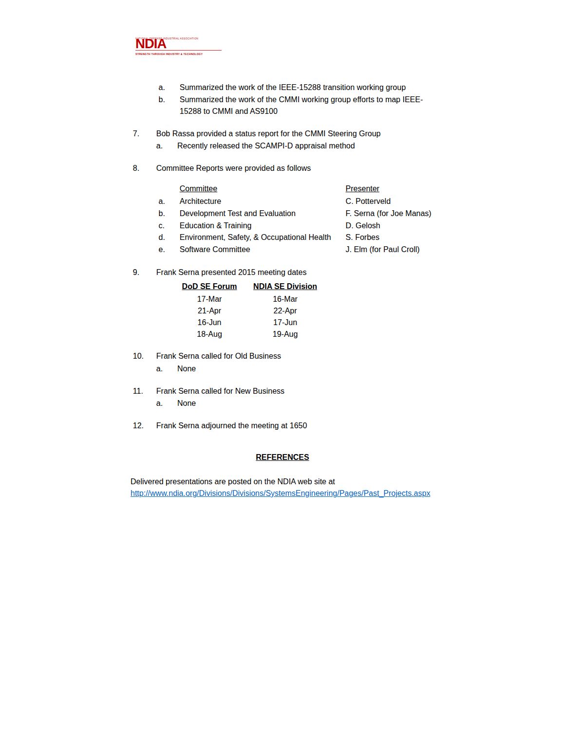Summarized the work of the IEEE-15288 transition working group
Summarized the work of the CMMI working group efforts to map IEEE-15288 to CMMI and AS9100
Bob Rassa provided a status report for the CMMI Steering Group
Recently released the SCAMPI-D appraisal method
Committee Reports were provided as follows
| | Committee | Presenter |
| --- | --- | --- |
| a. | Architecture | C. Potterveld |
| b. | Development Test and Evaluation | F. Serna (for Joe Manas) |
| c. | Education & Training | D. Gelosh |
| d. | Environment, Safety, & Occupational Health | S. Forbes |
| e. | Software Committee | J. Elm (for Paul Croll) |
Frank Serna presented 2015 meeting dates
| DoD SE Forum | NDIA SE Division |
| --- | --- |
| 17-Mar | 16-Mar |
| 21-Apr | 22-Apr |
| 16-Jun | 17-Jun |
| 18-Aug | 19-Aug |
Frank Serna called for Old Business
None
Frank Serna called for New Business
None
Frank Serna adjourned the meeting at 1650
REFERENCES
Delivered presentations are posted on the NDIA web site at
http://www.ndia.org/Divisions/Divisions/SystemsEngineering/Pages/Past_Projects.aspx